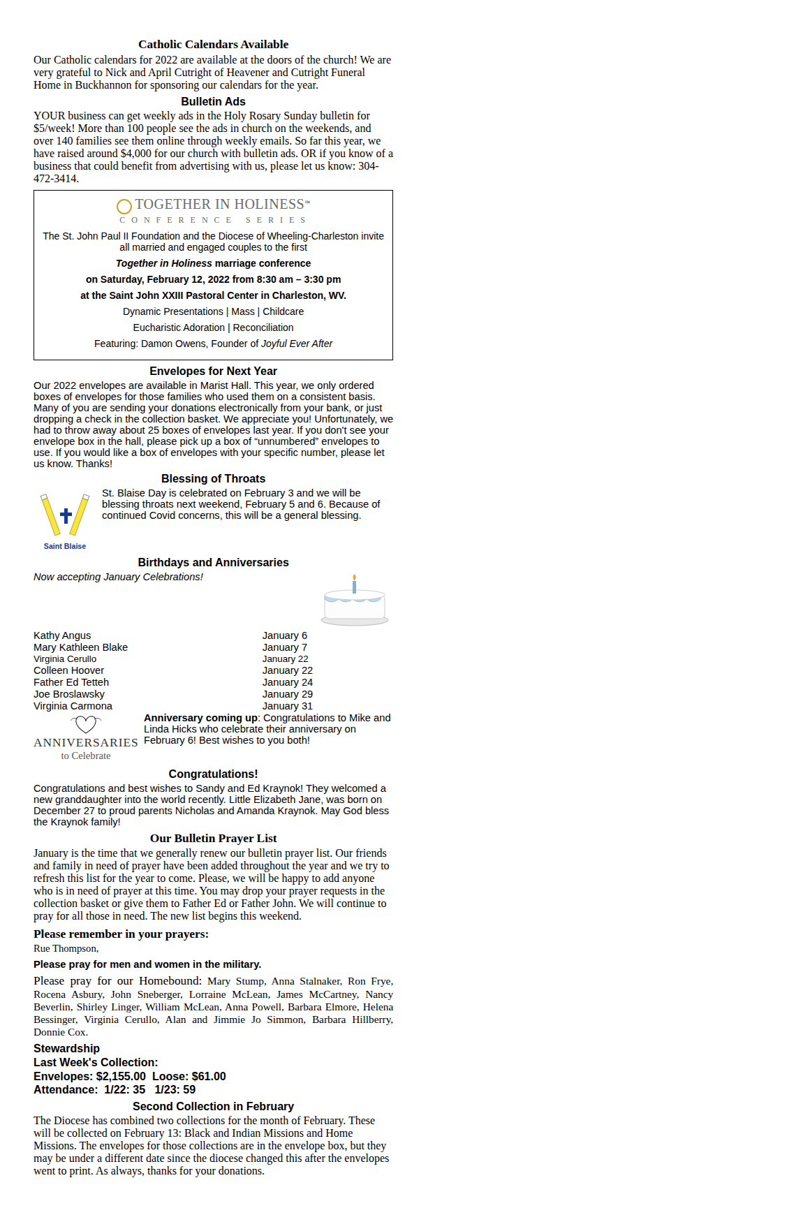Catholic Calendars Available
Our Catholic calendars for 2022 are available at the doors of the church! We are very grateful to Nick and April Cutright of Heavener and Cutright Funeral Home in Buckhannon for sponsoring our calendars for the year.
Bulletin Ads
YOUR business can get weekly ads in the Holy Rosary Sunday bulletin for $5/week! More than 100 people see the ads in church on the weekends, and over 140 families see them online through weekly emails. So far this year, we have raised around $4,000 for our church with bulletin ads. OR if you know of a business that could benefit from advertising with us, please let us know: 304-472-3414.
TOGETHER IN HOLINESS™
C O N F E R E N C E S E R I E S
The St. John Paul II Foundation and the Diocese of Wheeling-Charleston invite all married and engaged couples to the first
Together in Holiness marriage conference
on Saturday, February 12, 2022 from 8:30 am – 3:30 pm
at the Saint John XXIII Pastoral Center in Charleston, WV.
Dynamic Presentations | Mass | Childcare
Eucharistic Adoration | Reconciliation
Featuring: Damon Owens, Founder of Joyful Ever After
Envelopes for Next Year
Our 2022 envelopes are available in Marist Hall. This year, we only ordered boxes of envelopes for those families who used them on a consistent basis. Many of you are sending your donations electronically from your bank, or just dropping a check in the collection basket. We appreciate you! Unfortunately, we had to throw away about 25 boxes of envelopes last year. If you don't see your envelope box in the hall, please pick up a box of “unnumbered” envelopes to use. If you would like a box of envelopes with your specific number, please let us know. Thanks!
Blessing of Throats
Saint Blaise
St. Blaise Day is celebrated on February 3 and we will be blessing throats next weekend, February 5 and 6. Because of continued Covid concerns, this will be a general blessing.
Birthdays and Anniversaries
Now accepting January Celebrations!
| Kathy Angus | January 6 |
| Mary Kathleen Blake | January 7 |
| Virginia Cerullo | January 22 |
| Colleen Hoover | January 22 |
| Father Ed Tetteh | January 24 |
| Joe Broslawsky | January 29 |
| Virginia Carmona | January 31 |
ANNIVERSARIES
to Celebrate
Anniversary coming up: Congratulations to Mike and Linda Hicks who celebrate their anniversary on February 6! Best wishes to you both!
Congratulations!
Congratulations and best wishes to Sandy and Ed Kraynok! They welcomed a new granddaughter into the world recently. Little Elizabeth Jane, was born on December 27 to proud parents Nicholas and Amanda Kraynok. May God bless the Kraynok family!
Our Bulletin Prayer List
January is the time that we generally renew our bulletin prayer list. Our friends and family in need of prayer have been added throughout the year and we try to refresh this list for the year to come. Please, we will be happy to add anyone who is in need of prayer at this time. You may drop your prayer requests in the collection basket or give them to Father Ed or Father John. We will continue to pray for all those in need. The new list begins this weekend.
Please remember in your prayers:
Rue Thompson,
Please pray for men and women in the military.
Please pray for our Homebound: Mary Stump, Anna Stalnaker, Ron Frye, Rocena Asbury, John Sneberger, Lorraine McLean, James McCartney, Nancy Beverlin, Shirley Linger, William McLean, Anna Powell, Barbara Elmore, Helena Bessinger, Virginia Cerullo, Alan and Jimmie Jo Simmon, Barbara Hillberry, Donnie Cox.
Stewardship
Last Week's Collection:
Envelopes: $2,155.00 Loose: $61.00
Attendance: 1/22: 35 1/23: 59
Second Collection in February
The Diocese has combined two collections for the month of February. These will be collected on February 13: Black and Indian Missions and Home Missions. The envelopes for those collections are in the envelope box, but they may be under a different date since the diocese changed this after the envelopes went to print. As always, thanks for your donations.